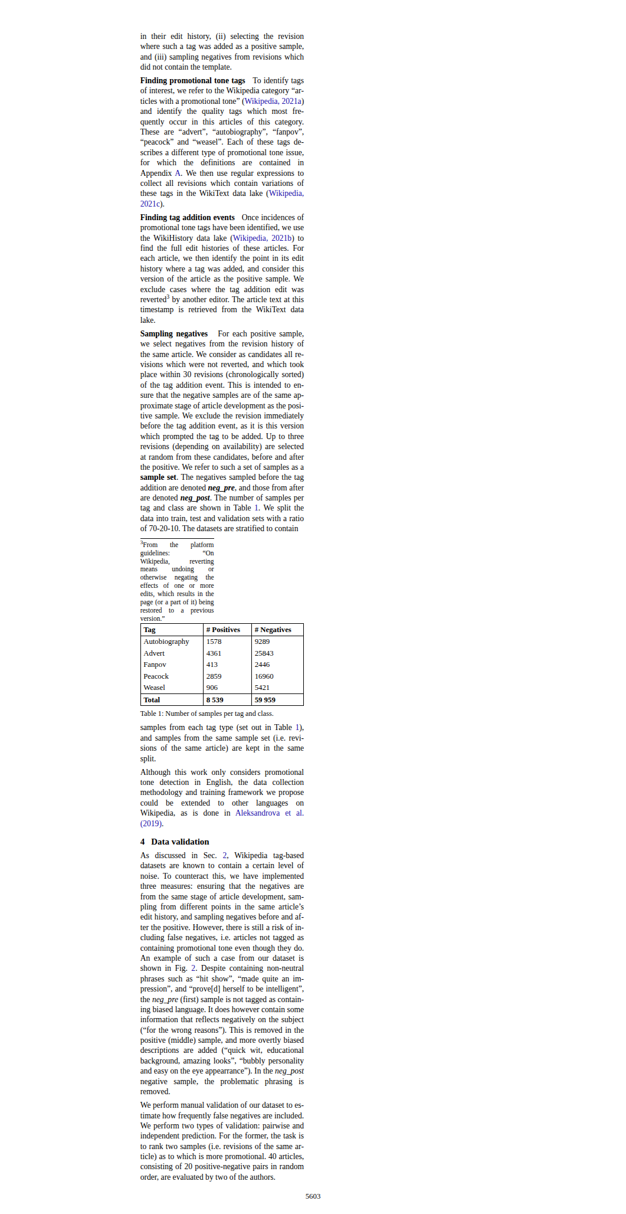in their edit history, (ii) selecting the revision where such a tag was added as a positive sample, and (iii) sampling negatives from revisions which did not contain the template.
Finding promotional tone tags To identify tags of interest, we refer to the Wikipedia category “articles with a promotional tone” (Wikipedia, 2021a) and identify the quality tags which most frequently occur in this articles of this category. These are “advert”, “autobiography”, “fanpov”, “peacock” and “weasel”. Each of these tags describes a different type of promotional tone issue, for which the definitions are contained in Appendix A. We then use regular expressions to collect all revisions which contain variations of these tags in the WikiText data lake (Wikipedia, 2021c).
Finding tag addition events Once incidences of promotional tone tags have been identified, we use the WikiHistory data lake (Wikipedia, 2021b) to find the full edit histories of these articles. For each article, we then identify the point in its edit history where a tag was added, and consider this version of the article as the positive sample. We exclude cases where the tag addition edit was reverted3 by another editor. The article text at this timestamp is retrieved from the WikiText data lake.
Sampling negatives For each positive sample, we select negatives from the revision history of the same article. We consider as candidates all revisions which were not reverted, and which took place within 30 revisions (chronologically sorted) of the tag addition event. This is intended to ensure that the negative samples are of the same approximate stage of article development as the positive sample. We exclude the revision immediately before the tag addition event, as it is this version which prompted the tag to be added. Up to three revisions (depending on availability) are selected at random from these candidates, before and after the positive. We refer to such a set of samples as a sample set. The negatives sampled before the tag addition are denoted neg_pre, and those from after are denoted neg_post. The number of samples per tag and class are shown in Table 1. We split the data into train, test and validation sets with a ratio of 70-20-10. The datasets are stratified to contain
3From the platform guidelines: “On Wikipedia, reverting means undoing or otherwise negating the effects of one or more edits, which results in the page (or a part of it) being restored to a previous version.”
Table 1: Number of samples per tag and class.
| Tag | # Positives | # Negatives |
| --- | --- | --- |
| Autobiography | 1578 | 9289 |
| Advert | 4361 | 25843 |
| Fanpov | 413 | 2446 |
| Peacock | 2859 | 16960 |
| Weasel | 906 | 5421 |
| Total | 8 539 | 59 959 |
samples from each tag type (set out in Table 1), and samples from the same sample set (i.e. revisions of the same article) are kept in the same split.
Although this work only considers promotional tone detection in English, the data collection methodology and training framework we propose could be extended to other languages on Wikipedia, as is done in Aleksandrova et al. (2019).
4 Data validation
As discussed in Sec. 2, Wikipedia tag-based datasets are known to contain a certain level of noise. To counteract this, we have implemented three measures: ensuring that the negatives are from the same stage of article development, sampling from different points in the same article’s edit history, and sampling negatives before and after the positive. However, there is still a risk of including false negatives, i.e. articles not tagged as containing promotional tone even though they do. An example of such a case from our dataset is shown in Fig. 2. Despite containing non-neutral phrases such as “hit show”, “made quite an impression”, and “prove[d] herself to be intelligent”, the neg_pre (first) sample is not tagged as containing biased language. It does however contain some information that reflects negatively on the subject (“for the wrong reasons”). This is removed in the positive (middle) sample, and more overtly biased descriptions are added (“quick wit, educational background, amazing looks”, “bubbly personality and easy on the eye appearrance”). In the neg_post negative sample, the problematic phrasing is removed.
We perform manual validation of our dataset to estimate how frequently false negatives are included. We perform two types of validation: pairwise and independent prediction. For the former, the task is to rank two samples (i.e. revisions of the same article) as to which is more promotional. 40 articles, consisting of 20 positive-negative pairs in random order, are evaluated by two of the authors.
5603